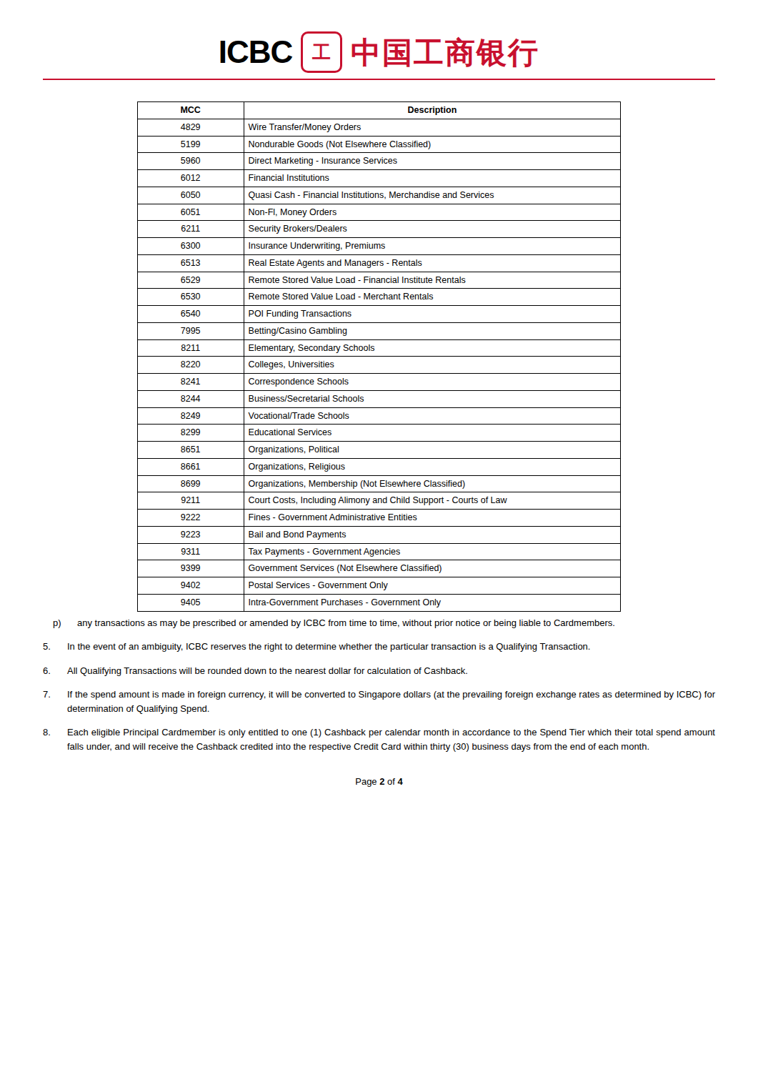ICBC 工 中国工商银行
| MCC | Description |
| --- | --- |
| 4829 | Wire Transfer/Money Orders |
| 5199 | Nondurable Goods (Not Elsewhere Classified) |
| 5960 | Direct Marketing - Insurance Services |
| 6012 | Financial Institutions |
| 6050 | Quasi Cash - Financial Institutions, Merchandise and Services |
| 6051 | Non-Fl, Money Orders |
| 6211 | Security Brokers/Dealers |
| 6300 | Insurance Underwriting, Premiums |
| 6513 | Real Estate Agents and Managers - Rentals |
| 6529 | Remote Stored Value Load - Financial Institute Rentals |
| 6530 | Remote Stored Value Load - Merchant Rentals |
| 6540 | POI Funding Transactions |
| 7995 | Betting/Casino Gambling |
| 8211 | Elementary, Secondary Schools |
| 8220 | Colleges, Universities |
| 8241 | Correspondence Schools |
| 8244 | Business/Secretarial Schools |
| 8249 | Vocational/Trade Schools |
| 8299 | Educational Services |
| 8651 | Organizations, Political |
| 8661 | Organizations, Religious |
| 8699 | Organizations, Membership (Not Elsewhere Classified) |
| 9211 | Court Costs, Including Alimony and Child Support - Courts of Law |
| 9222 | Fines - Government Administrative Entities |
| 9223 | Bail and Bond Payments |
| 9311 | Tax Payments - Government Agencies |
| 9399 | Government Services (Not Elsewhere Classified) |
| 9402 | Postal Services - Government Only |
| 9405 | Intra-Government Purchases - Government Only |
p) any transactions as may be prescribed or amended by ICBC from time to time, without prior notice or being liable to Cardmembers.
5. In the event of an ambiguity, ICBC reserves the right to determine whether the particular transaction is a Qualifying Transaction.
6. All Qualifying Transactions will be rounded down to the nearest dollar for calculation of Cashback.
7. If the spend amount is made in foreign currency, it will be converted to Singapore dollars (at the prevailing foreign exchange rates as determined by ICBC) for determination of Qualifying Spend.
8. Each eligible Principal Cardmember is only entitled to one (1) Cashback per calendar month in accordance to the Spend Tier which their total spend amount falls under, and will receive the Cashback credited into the respective Credit Card within thirty (30) business days from the end of each month.
Page 2 of 4